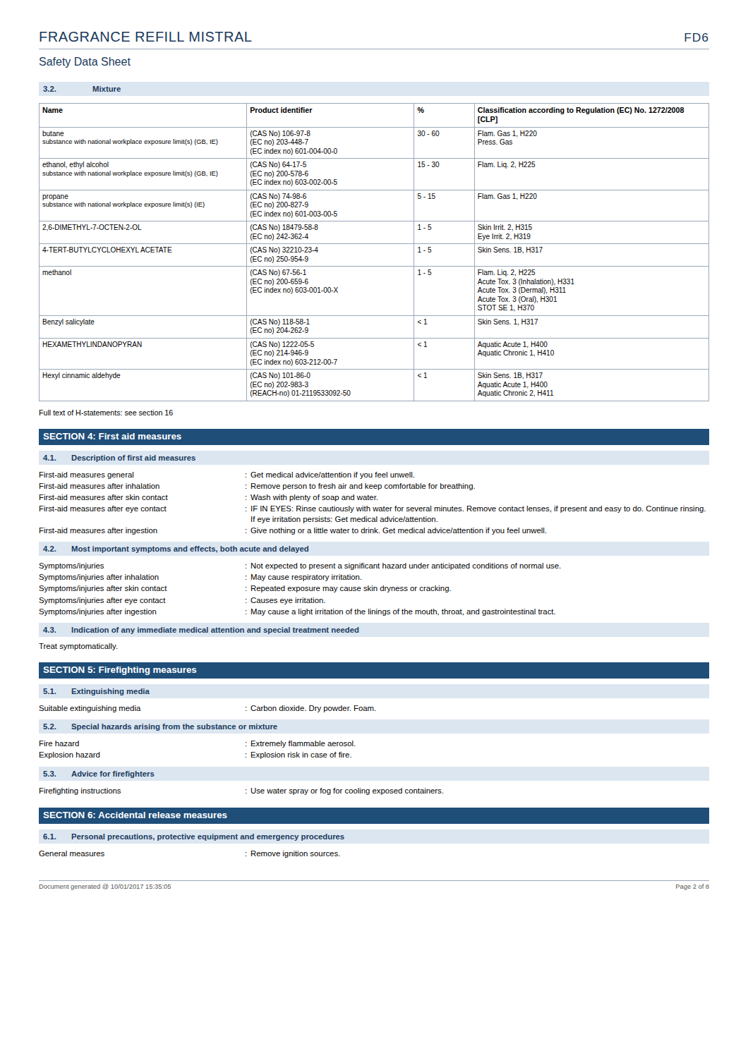FRAGRANCE REFILL MISTRAL
FD6
Safety Data Sheet
3.2. Mixture
| Name | Product identifier | % | Classification according to Regulation (EC) No. 1272/2008 [CLP] |
| --- | --- | --- | --- |
| butane substance with national workplace exposure limit(s) (GB, IE) | (CAS No) 106-97-8 (EC no) 203-448-7 (EC index no) 601-004-00-0 | 30 - 60 | Flam. Gas 1, H220 Press. Gas |
| ethanol, ethyl alcohol substance with national workplace exposure limit(s) (GB, IE) | (CAS No) 64-17-5 (EC no) 200-578-6 (EC index no) 603-002-00-5 | 15 - 30 | Flam. Liq. 2, H225 |
| propane substance with national workplace exposure limit(s) (IE) | (CAS No) 74-98-6 (EC no) 200-827-9 (EC index no) 601-003-00-5 | 5 - 15 | Flam. Gas 1, H220 |
| 2,6-DIMETHYL-7-OCTEN-2-OL | (CAS No) 18479-58-8 (EC no) 242-362-4 | 1 - 5 | Skin Irrit. 2, H315 Eye Irrit. 2, H319 |
| 4-TERT-BUTYLCYCLOHEXYL ACETATE | (CAS No) 32210-23-4 (EC no) 250-954-9 | 1 - 5 | Skin Sens. 1B, H317 |
| methanol | (CAS No) 67-56-1 (EC no) 200-659-6 (EC index no) 603-001-00-X | 1 - 5 | Flam. Liq. 2, H225 Acute Tox. 3 (Inhalation), H331 Acute Tox. 3 (Dermal), H311 Acute Tox. 3 (Oral), H301 STOT SE 1, H370 |
| Benzyl salicylate | (CAS No) 118-58-1 (EC no) 204-262-9 | < 1 | Skin Sens. 1, H317 |
| HEXAMETHYLINDANOPYRAN | (CAS No) 1222-05-5 (EC no) 214-946-9 (EC index no) 603-212-00-7 | < 1 | Aquatic Acute 1, H400 Aquatic Chronic 1, H410 |
| Hexyl cinnamic aldehyde | (CAS No) 101-86-0 (EC no) 202-983-3 (REACH-no) 01-2119533092-50 | < 1 | Skin Sens. 1B, H317 Aquatic Acute 1, H400 Aquatic Chronic 2, H411 |
Full text of H-statements: see section 16
SECTION 4: First aid measures
4.1. Description of first aid measures
First-aid measures general
Get medical advice/attention if you feel unwell.
First-aid measures after inhalation
Remove person to fresh air and keep comfortable for breathing.
First-aid measures after skin contact
Wash with plenty of soap and water.
First-aid measures after eye contact
IF IN EYES: Rinse cautiously with water for several minutes. Remove contact lenses, if present and easy to do. Continue rinsing. If eye irritation persists: Get medical advice/attention.
First-aid measures after ingestion
Give nothing or a little water to drink. Get medical advice/attention if you feel unwell.
4.2. Most important symptoms and effects, both acute and delayed
Symptoms/injuries
Not expected to present a significant hazard under anticipated conditions of normal use.
Symptoms/injuries after inhalation
May cause respiratory irritation.
Symptoms/injuries after skin contact
Repeated exposure may cause skin dryness or cracking.
Symptoms/injuries after eye contact
Causes eye irritation.
Symptoms/injuries after ingestion
May cause a light irritation of the linings of the mouth, throat, and gastrointestinal tract.
4.3. Indication of any immediate medical attention and special treatment needed
Treat symptomatically.
SECTION 5: Firefighting measures
5.1. Extinguishing media
Suitable extinguishing media
Carbon dioxide. Dry powder. Foam.
5.2. Special hazards arising from the substance or mixture
Fire hazard
Extremely flammable aerosol.
Explosion hazard
Explosion risk in case of fire.
5.3. Advice for firefighters
Firefighting instructions
Use water spray or fog for cooling exposed containers.
SECTION 6: Accidental release measures
6.1. Personal precautions, protective equipment and emergency procedures
General measures
Remove ignition sources.
Document generated @ 10/01/2017 15:35:05
Page 2 of 8